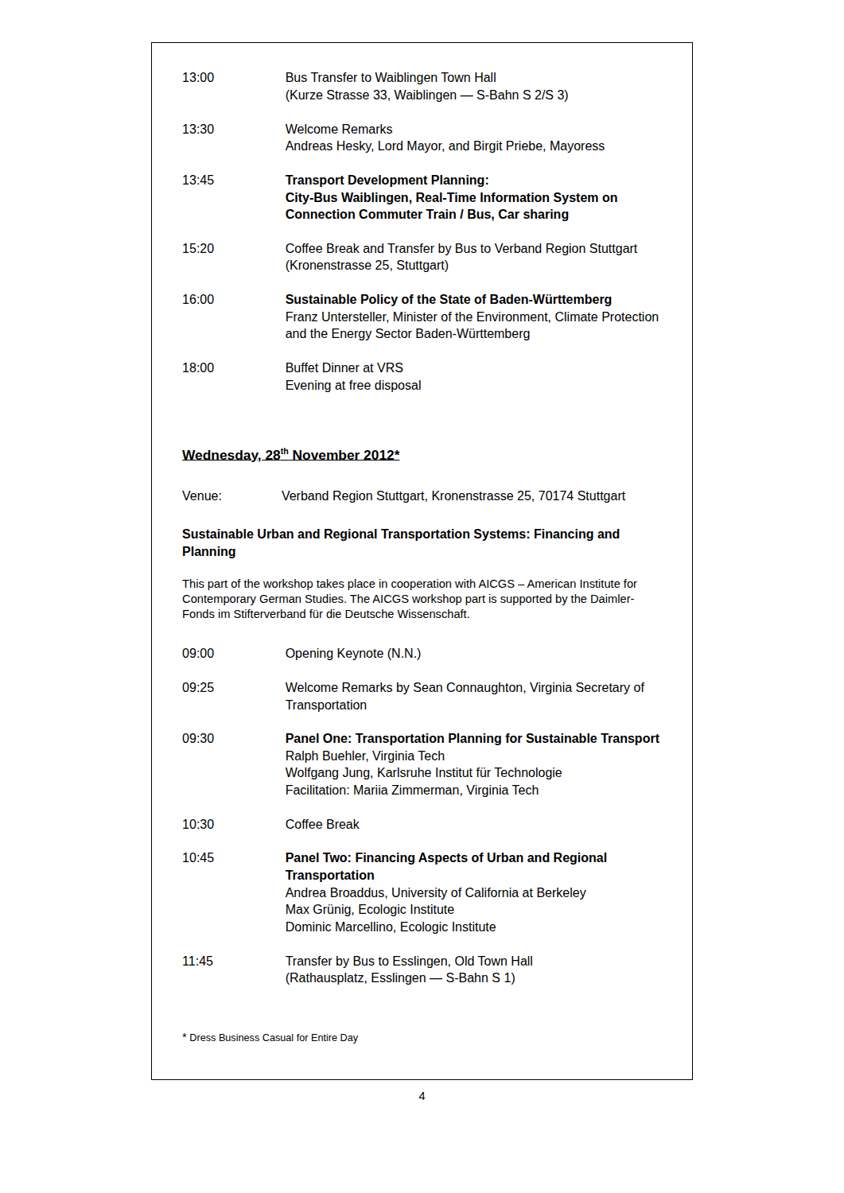| 13:00 | Bus Transfer to Waiblingen Town Hall (Kurze Strasse 33, Waiblingen — S-Bahn S 2/S 3) |
| 13:30 | Welcome Remarks Andreas Hesky, Lord Mayor, and Birgit Priebe, Mayoress |
| 13:45 | Transport Development Planning: City-Bus Waiblingen, Real-Time Information System on Connection Commuter Train / Bus, Car sharing |
| 15:20 | Coffee Break and Transfer by Bus to Verband Region Stuttgart (Kronenstrasse 25, Stuttgart) |
| 16:00 | Sustainable Policy of the State of Baden-Württemberg Franz Untersteller, Minister of the Environment, Climate Protection and the Energy Sector Baden-Württemberg |
| 18:00 | Buffet Dinner at VRS Evening at free disposal |
Wednesday, 28th November 2012*
Venue: Verband Region Stuttgart, Kronenstrasse 25, 70174 Stuttgart
Sustainable Urban and Regional Transportation Systems: Financing and Planning
This part of the workshop takes place in cooperation with AICGS – American Institute for Contemporary German Studies. The AICGS workshop part is supported by the Daimler-Fonds im Stifterverband für die Deutsche Wissenschaft.
| 09:00 | Opening Keynote (N.N.) |
| 09:25 | Welcome Remarks by Sean Connaughton, Virginia Secretary of Transportation |
| 09:30 | Panel One: Transportation Planning for Sustainable Transport Ralph Buehler, Virginia Tech Wolfgang Jung, Karlsruhe Institut für Technologie Facilitation: Mariia Zimmerman, Virginia Tech |
| 10:30 | Coffee Break |
| 10:45 | Panel Two: Financing Aspects of Urban and Regional Transportation Andrea Broaddus, University of California at Berkeley Max Grünig, Ecologic Institute Dominic Marcellino, Ecologic Institute |
| 11:45 | Transfer by Bus to Esslingen, Old Town Hall (Rathausplatz, Esslingen — S-Bahn S 1) |
* Dress Business Casual for Entire Day
4